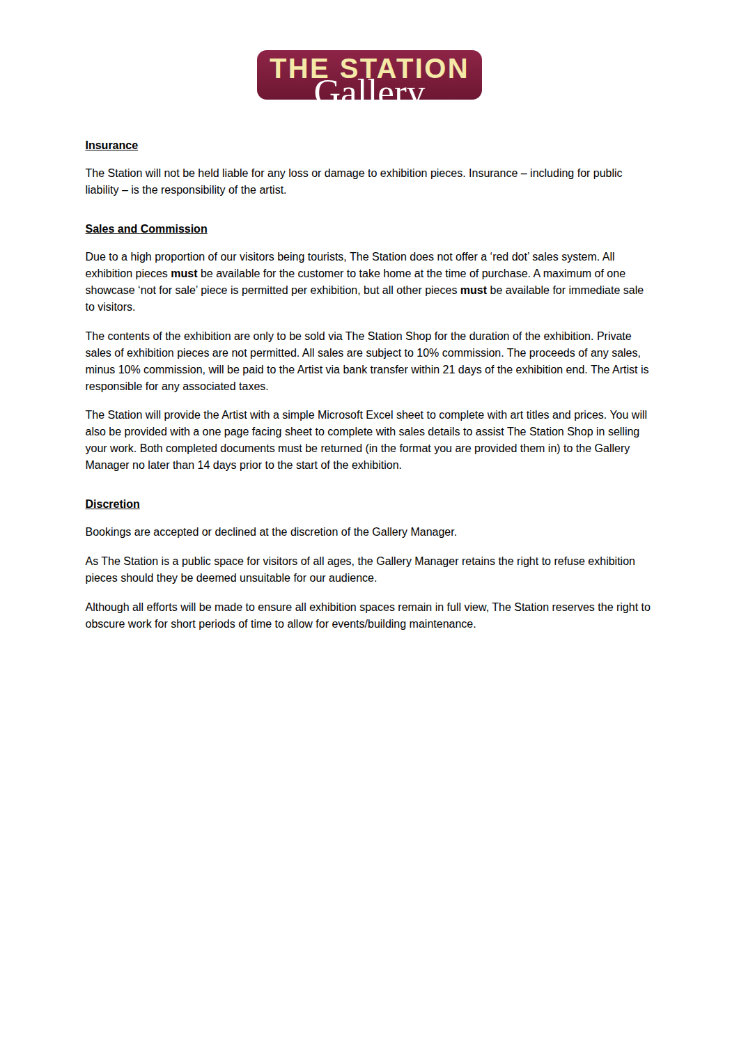THE STATION Gallery
Insurance
The Station will not be held liable for any loss or damage to exhibition pieces. Insurance – including for public liability – is the responsibility of the artist.
Sales and Commission
Due to a high proportion of our visitors being tourists, The Station does not offer a ‘red dot’ sales system. All exhibition pieces must be available for the customer to take home at the time of purchase. A maximum of one showcase ‘not for sale’ piece is permitted per exhibition, but all other pieces must be available for immediate sale to visitors.
The contents of the exhibition are only to be sold via The Station Shop for the duration of the exhibition. Private sales of exhibition pieces are not permitted. All sales are subject to 10% commission. The proceeds of any sales, minus 10% commission, will be paid to the Artist via bank transfer within 21 days of the exhibition end. The Artist is responsible for any associated taxes.
The Station will provide the Artist with a simple Microsoft Excel sheet to complete with art titles and prices. You will also be provided with a one page facing sheet to complete with sales details to assist The Station Shop in selling your work. Both completed documents must be returned (in the format you are provided them in) to the Gallery Manager no later than 14 days prior to the start of the exhibition.
Discretion
Bookings are accepted or declined at the discretion of the Gallery Manager.
As The Station is a public space for visitors of all ages, the Gallery Manager retains the right to refuse exhibition pieces should they be deemed unsuitable for our audience.
Although all efforts will be made to ensure all exhibition spaces remain in full view, The Station reserves the right to obscure work for short periods of time to allow for events/building maintenance.